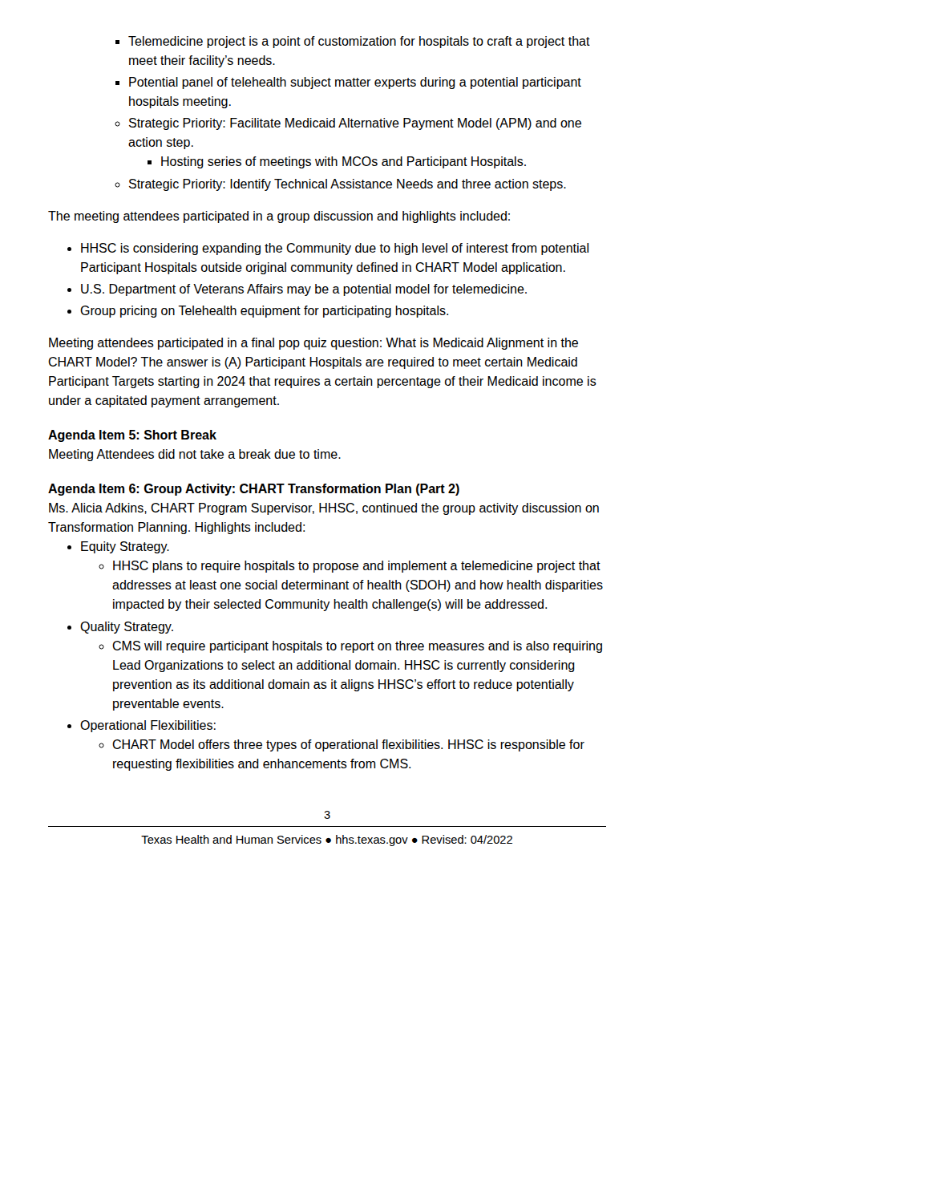Telemedicine project is a point of customization for hospitals to craft a project that meet their facility’s needs.
Potential panel of telehealth subject matter experts during a potential participant hospitals meeting.
Strategic Priority: Facilitate Medicaid Alternative Payment Model (APM) and one action step.
Hosting series of meetings with MCOs and Participant Hospitals.
Strategic Priority: Identify Technical Assistance Needs and three action steps.
The meeting attendees participated in a group discussion and highlights included:
HHSC is considering expanding the Community due to high level of interest from potential Participant Hospitals outside original community defined in CHART Model application.
U.S. Department of Veterans Affairs may be a potential model for telemedicine.
Group pricing on Telehealth equipment for participating hospitals.
Meeting attendees participated in a final pop quiz question: What is Medicaid Alignment in the CHART Model? The answer is (A) Participant Hospitals are required to meet certain Medicaid Participant Targets starting in 2024 that requires a certain percentage of their Medicaid income is under a capitated payment arrangement.
Agenda Item 5: Short Break
Meeting Attendees did not take a break due to time.
Agenda Item 6: Group Activity: CHART Transformation Plan (Part 2)
Ms. Alicia Adkins, CHART Program Supervisor, HHSC, continued the group activity discussion on Transformation Planning. Highlights included:
Equity Strategy.
HHSC plans to require hospitals to propose and implement a telemedicine project that addresses at least one social determinant of health (SDOH) and how health disparities impacted by their selected Community health challenge(s) will be addressed.
Quality Strategy.
CMS will require participant hospitals to report on three measures and is also requiring Lead Organizations to select an additional domain. HHSC is currently considering prevention as its additional domain as it aligns HHSC’s effort to reduce potentially preventable events.
Operational Flexibilities:
CHART Model offers three types of operational flexibilities. HHSC is responsible for requesting flexibilities and enhancements from CMS.
3
Texas Health and Human Services ● hhs.texas.gov ● Revised: 04/2022